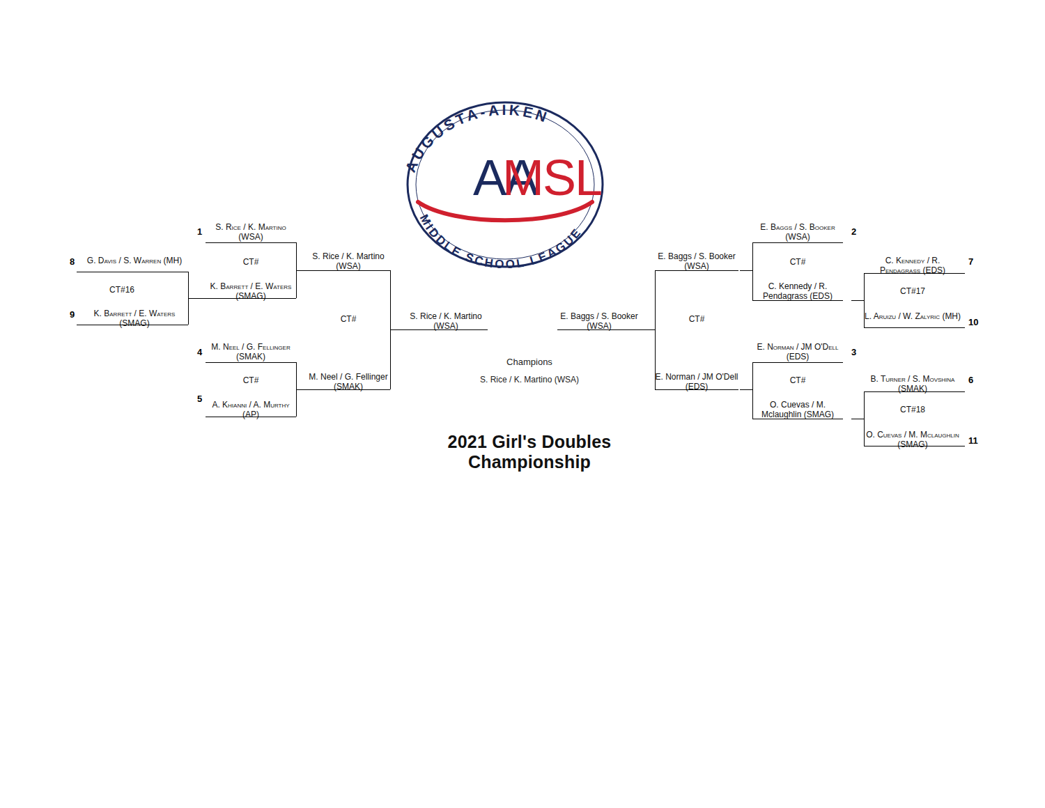AUGUSTA-AIKEN MIDDLE SCHOOL LEAGUE AA MSL
2021 Girl's Doubles Championship
Champions
S. Rice / K. Martino (WSA)
8
9
1
4
5
G. Davis / S. Warren (MH)
CT#16
K. Barrett / E. Waters (SMAG)
S. Rice / K. Martino (WSA)
CT#
K. Barrett / E. Waters (SMAG)
M. Neel / G. Fellinger (SMAK)
CT#
A. Khianni / A. Murthy (AP)
S. Rice / K. Martino (WSA)
CT#
M. Neel / G. Fellinger (SMAK)
S. Rice / K. Martino (WSA)
2
3
7
10
6
11
C. Kennedy / R. Pendagrass (EDS)
CT#17
L. Aruizu / W. Zalyric (MH)
B. Turner / S. Movshina (SMAK)
CT#18
O. Cuevas / M. Mclaughlin (SMAG)
E. Baggs / S. Booker (WSA)
CT#
C. Kennedy / R. Pendagrass (EDS)
E. Norman / JM O'Dell (EDS)
CT#
O. Cuevas / M. Mclaughlin (SMAG)
E. Baggs / S. Booker (WSA)
CT#
E. Norman / JM O'Dell (EDS)
E. Baggs / S. Booker (WSA)